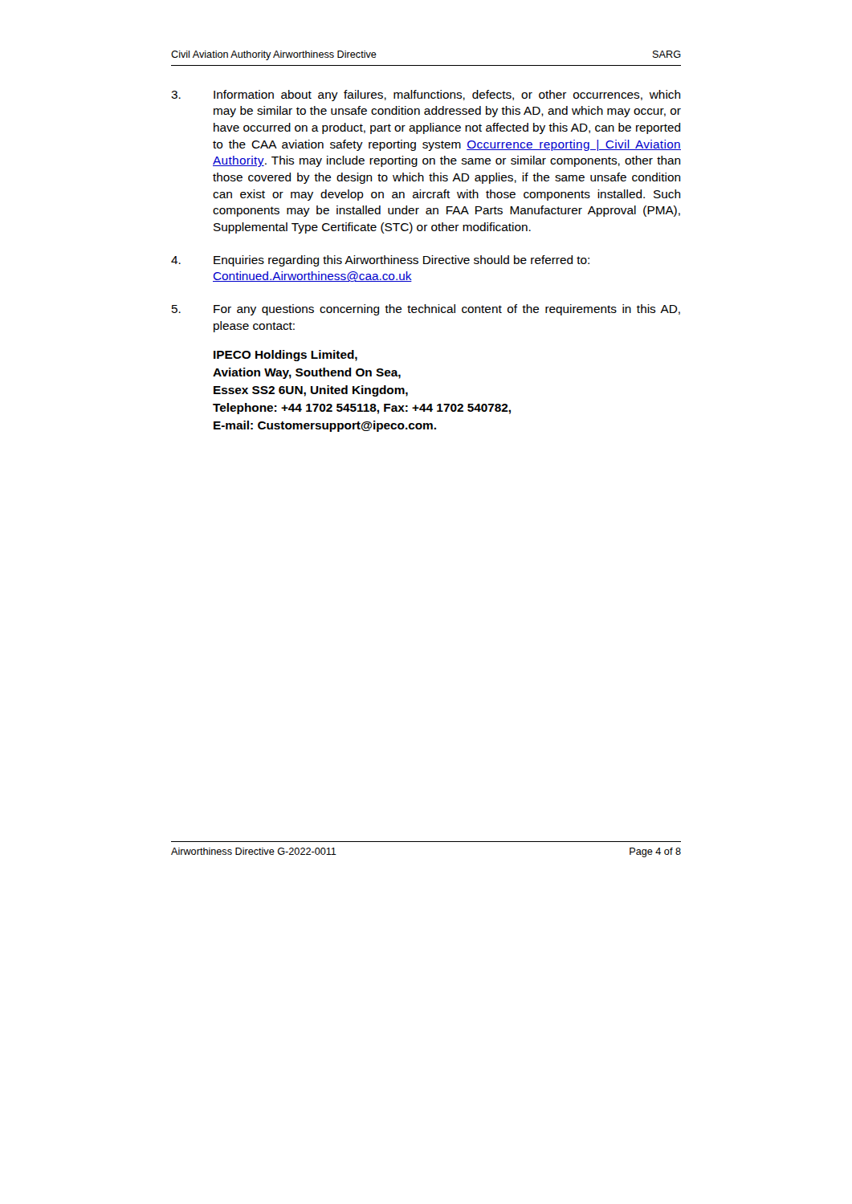Civil Aviation Authority Airworthiness Directive
SARG
3.
Information about any failures, malfunctions, defects, or other occurrences, which may be similar to the unsafe condition addressed by this AD, and which may occur, or have occurred on a product, part or appliance not affected by this AD, can be reported to the CAA aviation safety reporting system Occurrence reporting | Civil Aviation Authority. This may include reporting on the same or similar components, other than those covered by the design to which this AD applies, if the same unsafe condition can exist or may develop on an aircraft with those components installed. Such components may be installed under an FAA Parts Manufacturer Approval (PMA), Supplemental Type Certificate (STC) or other modification.
4.
Enquiries regarding this Airworthiness Directive should be referred to:
Continued.Airworthiness@caa.co.uk
5.
For any questions concerning the technical content of the requirements in this AD, please contact:
IPECO Holdings Limited,
Aviation Way, Southend On Sea,
Essex SS2 6UN, United Kingdom,
Telephone: +44 1702 545118, Fax: +44 1702 540782,
E-mail: Customersupport@ipeco.com.
Airworthiness Directive G-2022-0011
Page 4 of 8